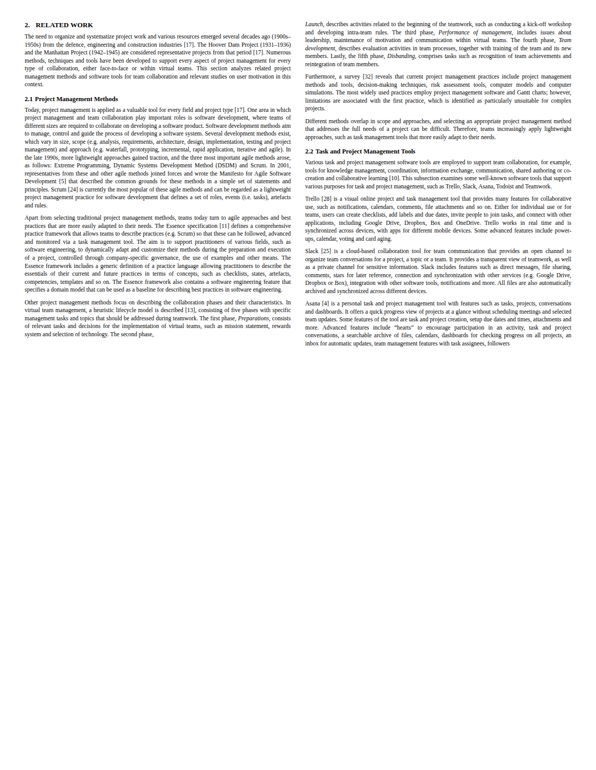2. RELATED WORK
The need to organize and systematize project work and various resources emerged several decades ago (1900s–1950s) from the defence, engineering and construction industries [17]. The Hoover Dam Project (1931–1936) and the Manhattan Project (1942–1945) are considered representative projects from that period [17]. Numerous methods, techniques and tools have been developed to support every aspect of project management for every type of collaboration, either face-to-face or within virtual teams. This section analyzes related project management methods and software tools for team collaboration and relevant studies on user motivation in this context.
2.1 Project Management Methods
Today, project management is applied as a valuable tool for every field and project type [17]. One area in which project management and team collaboration play important roles is software development, where teams of different sizes are required to collaborate on developing a software product. Software development methods aim to manage, control and guide the process of developing a software system. Several development methods exist, which vary in size, scope (e.g. analysis, requirements, architecture, design, implementation, testing and project management) and approach (e.g. waterfall, prototyping, incremental, rapid application, iterative and agile). In the late 1990s, more lightweight approaches gained traction, and the three most important agile methods arose, as follows: Extreme Programming, Dynamic Systems Development Method (DSDM) and Scrum. In 2001, representatives from these and other agile methods joined forces and wrote the Manifesto for Agile Software Development [5] that described the common grounds for these methods in a simple set of statements and principles. Scrum [24] is currently the most popular of these agile methods and can be regarded as a lightweight project management practice for software development that defines a set of roles, events (i.e. tasks), artefacts and rules.
Apart from selecting traditional project management methods, teams today turn to agile approaches and best practices that are more easily adapted to their needs. The Essence specification [11] defines a comprehensive practice framework that allows teams to describe practices (e.g. Scrum) so that these can be followed, advanced and monitored via a task management tool. The aim is to support practitioners of various fields, such as software engineering, to dynamically adapt and customize their methods during the preparation and execution of a project, controlled through company-specific governance, the use of examples and other means. The Essence framework includes a generic definition of a practice language allowing practitioners to describe the essentials of their current and future practices in terms of concepts, such as checklists, states, artefacts, competencies, templates and so on. The Essence framework also contains a software engineering feature that specifies a domain model that can be used as a baseline for describing best practices in software engineering.
Other project management methods focus on describing the collaboration phases and their characteristics. In virtual team management, a heuristic lifecycle model is described [13], consisting of five phases with specific management tasks and topics that should be addressed during teamwork. The first phase, Preparations, consists of relevant tasks and decisions for the implementation of virtual teams, such as mission statement, rewards system and selection of technology. The second phase,
Launch, describes activities related to the beginning of the teamwork, such as conducting a kick-off workshop and developing intra-team rules. The third phase, Performance of management, includes issues about leadership, maintenance of motivation and communication within virtual teams. The fourth phase, Team development, describes evaluation activities in team processes, together with training of the team and its new members. Lastly, the fifth phase, Disbanding, comprises tasks such as recognition of team achievements and reintegration of team members.
Furthermore, a survey [32] reveals that current project management practices include project management methods and tools, decision-making techniques, risk assessment tools, computer models and computer simulations. The most widely used practices employ project management software and Gantt charts; however, limitations are associated with the first practice, which is identified as particularly unsuitable for complex projects.
Different methods overlap in scope and approaches, and selecting an appropriate project management method that addresses the full needs of a project can be difficult. Therefore, teams increasingly apply lightweight approaches, such as task management tools that more easily adapt to their needs.
2.2 Task and Project Management Tools
Various task and project management software tools are employed to support team collaboration, for example, tools for knowledge management, coordination, information exchange, communication, shared authoring or co-creation and collaborative learning [10]. This subsection examines some well-known software tools that support various purposes for task and project management, such as Trello, Slack, Asana, Todoist and Teamwork.
Trello [28] is a visual online project and task management tool that provides many features for collaborative use, such as notifications, calendars, comments, file attachments and so on. Either for individual use or for teams, users can create checklists, add labels and due dates, invite people to join tasks, and connect with other applications, including Google Drive, Dropbox, Box and OneDrive. Trello works in real time and is synchronized across devices, with apps for different mobile devices. Some advanced features include power-ups, calendar, voting and card aging.
Slack [25] is a cloud-based collaboration tool for team communication that provides an open channel to organize team conversations for a project, a topic or a team. It provides a transparent view of teamwork, as well as a private channel for sensitive information. Slack includes features such as direct messages, file sharing, comments, stars for later reference, connection and synchronization with other services (e.g. Google Drive, Dropbox or Box), integration with other software tools, notifications and more. All files are also automatically archived and synchronized across different devices.
Asana [4] is a personal task and project management tool with features such as tasks, projects, conversations and dashboards. It offers a quick progress view of projects at a glance without scheduling meetings and selected team updates. Some features of the tool are task and project creation, setup due dates and times, attachments and more. Advanced features include “hearts” to encourage participation in an activity, task and project conversations, a searchable archive of files, calendars, dashboards for checking progress on all projects, an inbox for automatic updates, team management features with task assignees, followers